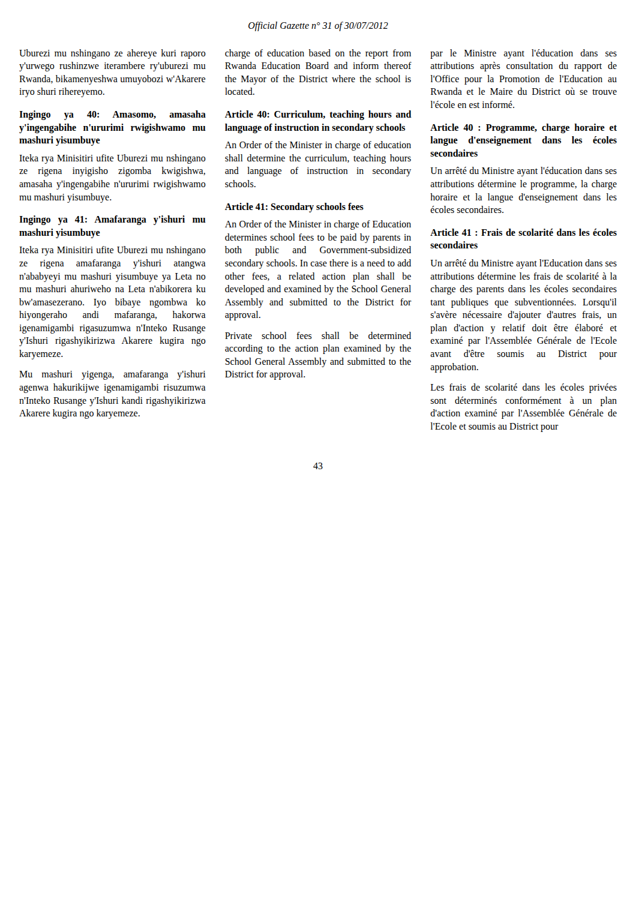Official Gazette n° 31 of 30/07/2012
Uburezi mu nshingano ze ahereye kuri raporo y'urwego rushinzwe iterambere ry'uburezi mu Rwanda, bikamenyeshwa umuyobozi w'Akarere iryo shuri rihereyemo.
Ingingo ya 40: Amasomo, amasaha y'ingengabihe n'ururimi rwigishwamo mu mashuri yisumbuye
Iteka rya Minisitiri ufite Uburezi mu nshingano ze rigena inyigisho zigomba kwigishwa, amasaha y'ingengabihe n'ururimi rwigishwamo mu mashuri yisumbuye.
Ingingo ya 41: Amafaranga y'ishuri mu mashuri yisumbuye
Iteka rya Minisitiri ufite Uburezi mu nshingano ze rigena amafaranga y'ishuri atangwa n'ababyeyi mu mashuri yisumbuye ya Leta no mu mashuri ahuriweho na Leta n'abikorera ku bw'amasezerano. Iyo bibaye ngombwa ko hiyongeraho andi mafaranga, hakorwa igenamigambi rigasuzumwa n'Inteko Rusange y'Ishuri rigashyikirizwa Akarere kugira ngo karyemeze.
Mu mashuri yigenga, amafaranga y'ishuri agenwa hakurikijwe igenamigambi risuzumwa n'Inteko Rusange y'Ishuri kandi rigashyikirizwa Akarere kugira ngo karyemeze.
charge of education based on the report from Rwanda Education Board and inform thereof the Mayor of the District where the school is located.
Article 40: Curriculum, teaching hours and language of instruction in secondary schools
An Order of the Minister in charge of education shall determine the curriculum, teaching hours and language of instruction in secondary schools.
Article 41: Secondary schools fees
An Order of the Minister in charge of Education determines school fees to be paid by parents in both public and Government-subsidized secondary schools. In case there is a need to add other fees, a related action plan shall be developed and examined by the School General Assembly and submitted to the District for approval.
Private school fees shall be determined according to the action plan examined by the School General Assembly and submitted to the District for approval.
par le Ministre ayant l'éducation dans ses attributions après consultation du rapport de l'Office pour la Promotion de l'Education au Rwanda et le Maire du District où se trouve l'école en est informé.
Article 40 : Programme, charge horaire et langue d'enseignement dans les écoles secondaires
Un arrêté du Ministre ayant l'éducation dans ses attributions détermine le programme, la charge horaire et la langue d'enseignement dans les écoles secondaires.
Article 41 : Frais de scolarité dans les écoles secondaires
Un arrêté du Ministre ayant l'Education dans ses attributions détermine les frais de scolarité à la charge des parents dans les écoles secondaires tant publiques que subventionnées. Lorsqu'il s'avère nécessaire d'ajouter d'autres frais, un plan d'action y relatif doit être élaboré et examiné par l'Assemblée Générale de l'Ecole avant d'être soumis au District pour approbation.
Les frais de scolarité dans les écoles privées sont déterminés conformément à un plan d'action examiné par l'Assemblée Générale de l'Ecole et soumis au District pour
43